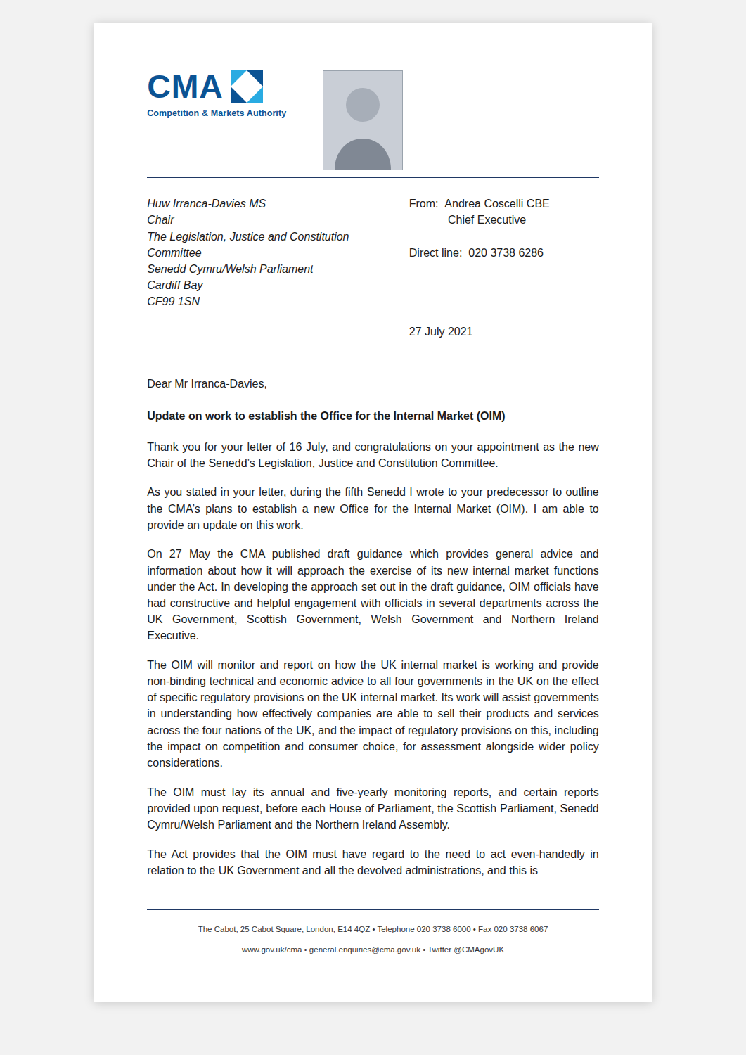CMA
Competition & Markets Authority
Huw Irranca-Davies MS
Chair
The Legislation, Justice and Constitution Committee
Senedd Cymru/Welsh Parliament
Cardiff Bay
CF99 1SN
From: Andrea Coscelli CBE
Chief Executive
Direct line: 020 3738 6286
27 July 2021
Dear Mr Irranca-Davies,
Update on work to establish the Office for the Internal Market (OIM)
Thank you for your letter of 16 July, and congratulations on your appointment as the new Chair of the Senedd’s Legislation, Justice and Constitution Committee.
As you stated in your letter, during the fifth Senedd I wrote to your predecessor to outline the CMA’s plans to establish a new Office for the Internal Market (OIM). I am able to provide an update on this work.
On 27 May the CMA published draft guidance which provides general advice and information about how it will approach the exercise of its new internal market functions under the Act. In developing the approach set out in the draft guidance, OIM officials have had constructive and helpful engagement with officials in several departments across the UK Government, Scottish Government, Welsh Government and Northern Ireland Executive.
The OIM will monitor and report on how the UK internal market is working and provide non-binding technical and economic advice to all four governments in the UK on the effect of specific regulatory provisions on the UK internal market. Its work will assist governments in understanding how effectively companies are able to sell their products and services across the four nations of the UK, and the impact of regulatory provisions on this, including the impact on competition and consumer choice, for assessment alongside wider policy considerations.
The OIM must lay its annual and five-yearly monitoring reports, and certain reports provided upon request, before each House of Parliament, the Scottish Parliament, Senedd Cymru/Welsh Parliament and the Northern Ireland Assembly.
The Act provides that the OIM must have regard to the need to act even-handedly in relation to the UK Government and all the devolved administrations, and this is
The Cabot, 25 Cabot Square, London, E14 4QZ • Telephone 020 3738 6000 • Fax 020 3738 6067
www.gov.uk/cma • general.enquiries@cma.gov.uk • Twitter @CMAgovUK